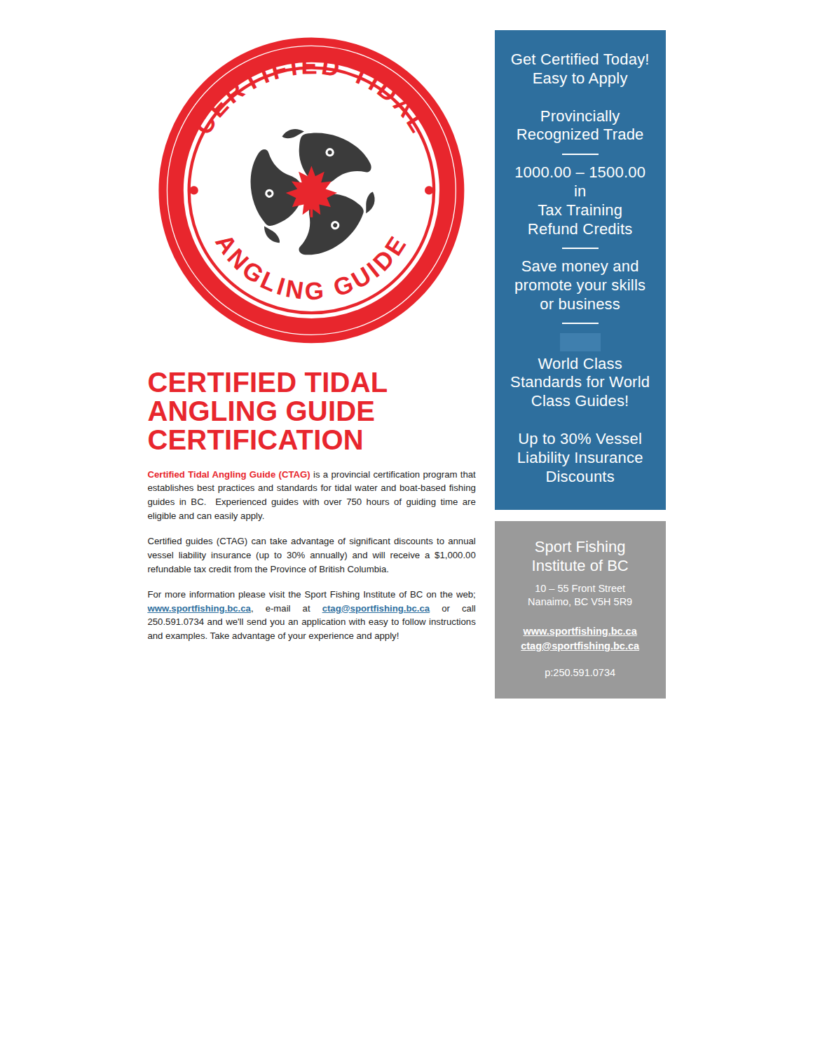CERTIFIED TIDAL ANGLING GUIDE
Certified Tidal Angling Guide Certification
Certified Tidal Angling Guide (CTAG) is a provincial certification program that establishes best practices and standards for tidal water and boat-based fishing guides in BC. Experienced guides with over 750 hours of guiding time are eligible and can easily apply.
Certified guides (CTAG) can take advantage of significant discounts to annual vessel liability insurance (up to 30% annually) and will receive a $1,000.00 refundable tax credit from the Province of British Columbia.
For more information please visit the Sport Fishing Institute of BC on the web; www.sportfishing.bc.ca, e-mail at ctag@sportfishing.bc.ca or call 250.591.0734 and we'll send you an application with easy to follow instructions and examples. Take advantage of your experience and apply!
Get Certified Today!
Easy to Apply
Provincially
Recognized Trade
1000.00 – 1500.00 in
Tax Training
Refund Credits
Save money and promote your skills or business
World Class
Standards for World
Class Guides!
Up to 30% Vessel
Liability Insurance
Discounts
Sport Fishing
Institute of BC
10 – 55 Front Street
Nanaimo, BC V5H 5R9
www.sportfishing.bc.ca ctag@sportfishing.bc.ca
p:250.591.0734